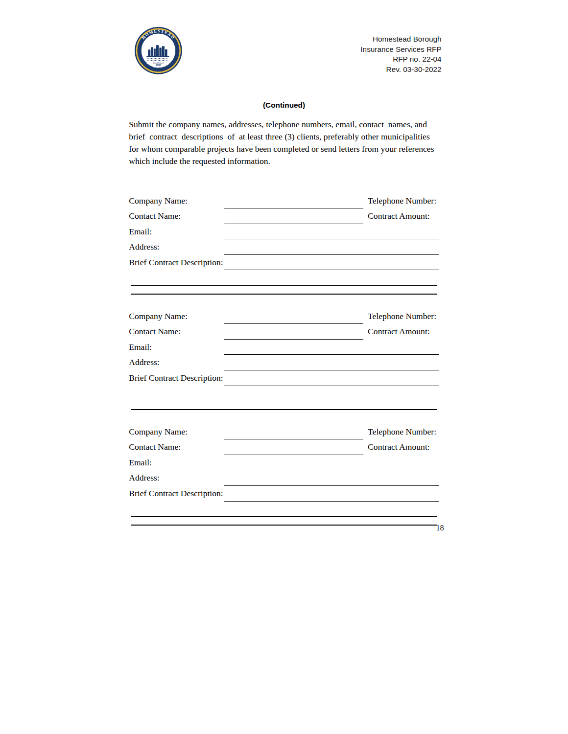Established 1880 HOMESTEAD BOROUGH
Homestead Borough
Insurance Services RFP
RFP no. 22-04
Rev. 03-30-2022
(Continued)
Submit the company names, addresses, telephone numbers, email, contact names, and brief contract descriptions of at least three (3) clients, preferably other municipalities for whom comparable projects have been completed or send letters from your references which include the requested information.
| Company Name: | | Telephone Number: | |
| Contact Name: | | Contract Amount: | |
| Email: | |
| Address: | |
| Brief Contract Description: | |
| Company Name: | | Telephone Number: | |
| Contact Name: | | Contract Amount: | |
| Email: | |
| Address: | |
| Brief Contract Description: | |
| Company Name: | | Telephone Number: | |
| Contact Name: | | Contract Amount: | |
| Email: | |
| Address: | |
| Brief Contract Description: | |
18